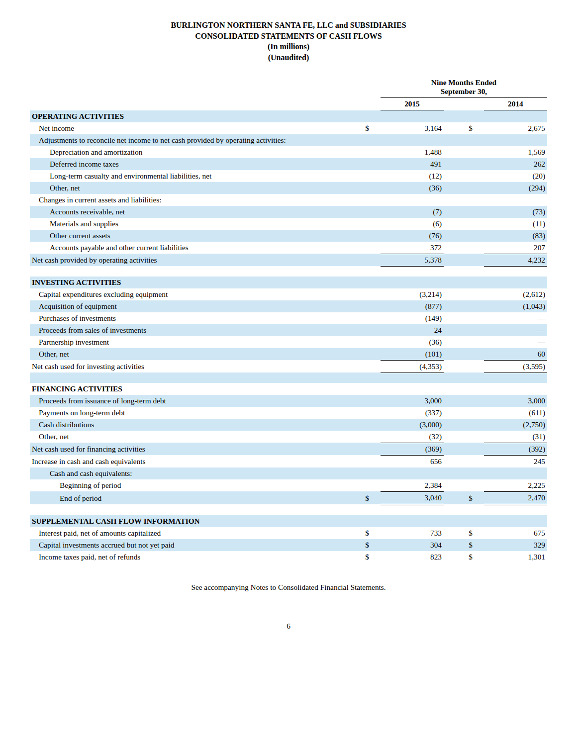BURLINGTON NORTHERN SANTA FE, LLC and SUBSIDIARIES
CONSOLIDATED STATEMENTS OF CASH FLOWS
(In millions)
(Unaudited)
| | | Nine Months Ended September 30, |
| | | 2015 | | | 2014 |
| OPERATING ACTIVITIES | | | | | |
| Net income | $ | 3,164 | | $ | 2,675 |
| Adjustments to reconcile net income to net cash provided by operating activities: | | | | | |
| Depreciation and amortization | | 1,488 | | | 1,569 |
| Deferred income taxes | | 491 | | | 262 |
| Long-term casualty and environmental liabilities, net | | (12) | | | (20) |
| Other, net | | (36) | | | (294) |
| Changes in current assets and liabilities: | | | | | |
| Accounts receivable, net | | (7) | | | (73) |
| Materials and supplies | | (6) | | | (11) |
| Other current assets | | (76) | | | (83) |
| Accounts payable and other current liabilities | | 372 | | | 207 |
| Net cash provided by operating activities | | 5,378 | | | 4,232 |
| INVESTING ACTIVITIES | | | | | |
| Capital expenditures excluding equipment | | (3,214) | | | (2,612) |
| Acquisition of equipment | | (877) | | | (1,043) |
| Purchases of investments | | (149) | | | — |
| Proceeds from sales of investments | | 24 | | | — |
| Partnership investment | | (36) | | | — |
| Other, net | | (101) | | | 60 |
| Net cash used for investing activities | | (4,353) | | | (3,595) |
| FINANCING ACTIVITIES | | | | | |
| Proceeds from issuance of long-term debt | | 3,000 | | | 3,000 |
| Payments on long-term debt | | (337) | | | (611) |
| Cash distributions | | (3,000) | | | (2,750) |
| Other, net | | (32) | | | (31) |
| Net cash used for financing activities | | (369) | | | (392) |
| Increase in cash and cash equivalents | | 656 | | | 245 |
| Cash and cash equivalents: | | | | | |
| Beginning of period | | 2,384 | | | 2,225 |
| End of period | $ | 3,040 | | $ | 2,470 |
| SUPPLEMENTAL CASH FLOW INFORMATION | | | | | |
| Interest paid, net of amounts capitalized | $ | 733 | | $ | 675 |
| Capital investments accrued but not yet paid | $ | 304 | | $ | 329 |
| Income taxes paid, net of refunds | $ | 823 | | $ | 1,301 |
See accompanying Notes to Consolidated Financial Statements.
6